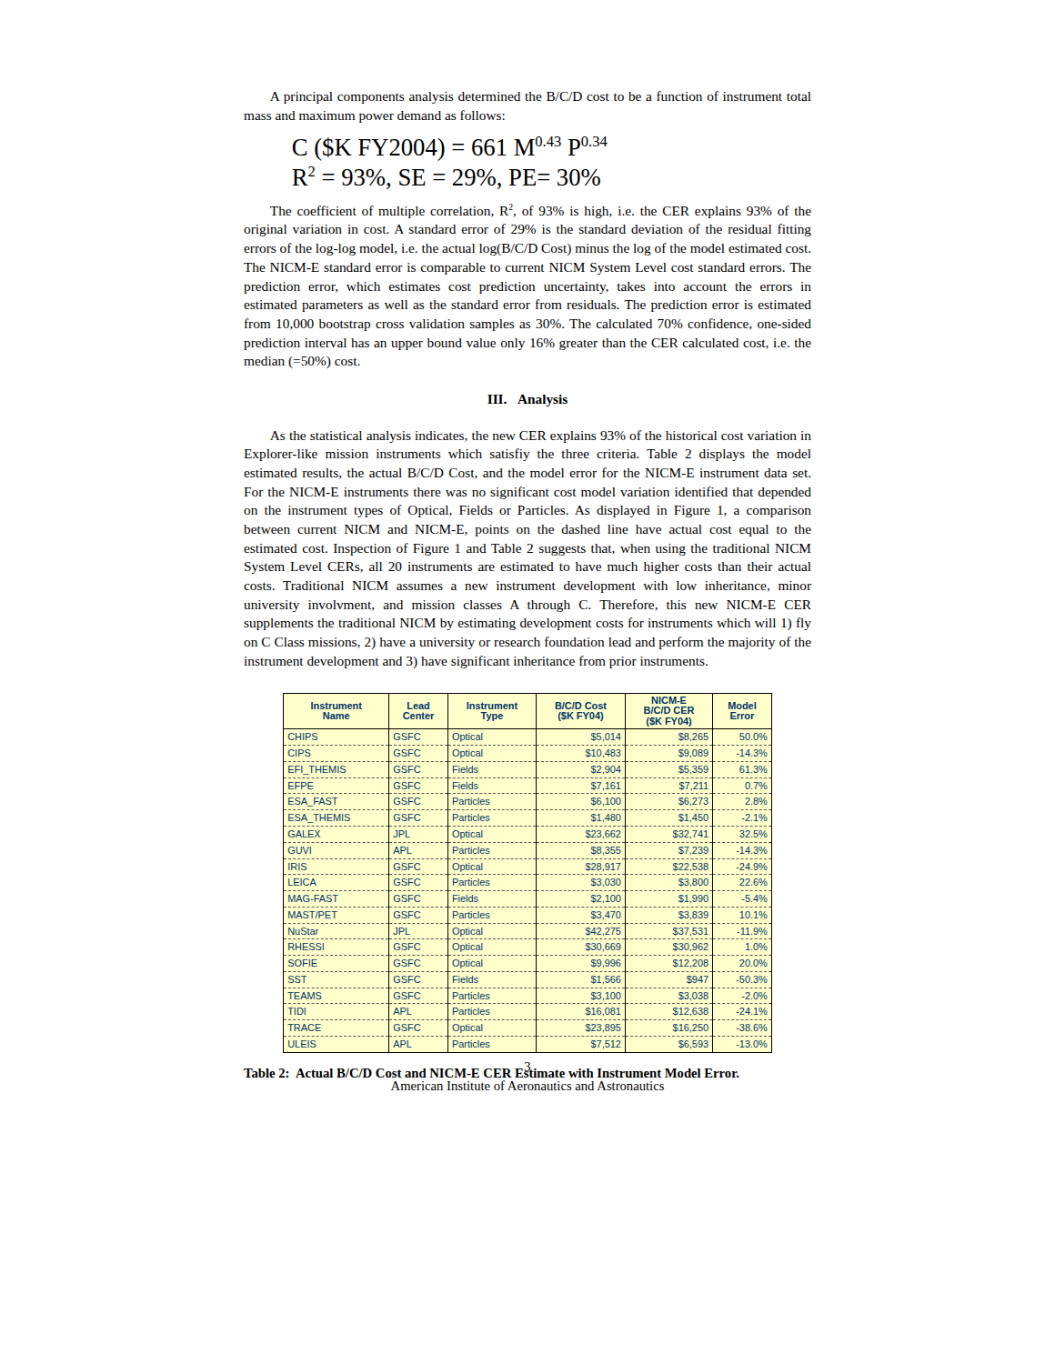A principal components analysis determined the B/C/D cost to be a function of instrument total mass and maximum power demand as follows:
C ($K FY2004) = 661 M0.43 P0.34
R2 = 93%, SE = 29%, PE= 30%
The coefficient of multiple correlation, R2, of 93% is high, i.e. the CER explains 93% of the original variation in cost. A standard error of 29% is the standard deviation of the residual fitting errors of the log-log model, i.e. the actual log(B/C/D Cost) minus the log of the model estimated cost. The NICM-E standard error is comparable to current NICM System Level cost standard errors. The prediction error, which estimates cost prediction uncertainty, takes into account the errors in estimated parameters as well as the standard error from residuals. The prediction error is estimated from 10,000 bootstrap cross validation samples as 30%. The calculated 70% confidence, one-sided prediction interval has an upper bound value only 16% greater than the CER calculated cost, i.e. the median (=50%) cost.
III. Analysis
As the statistical analysis indicates, the new CER explains 93% of the historical cost variation in Explorer-like mission instruments which satisfiy the three criteria. Table 2 displays the model estimated results, the actual B/C/D Cost, and the model error for the NICM-E instrument data set. For the NICM-E instruments there was no significant cost model variation identified that depended on the instrument types of Optical, Fields or Particles. As displayed in Figure 1, a comparison between current NICM and NICM-E, points on the dashed line have actual cost equal to the estimated cost. Inspection of Figure 1 and Table 2 suggests that, when using the traditional NICM System Level CERs, all 20 instruments are estimated to have much higher costs than their actual costs. Traditional NICM assumes a new instrument development with low inheritance, minor university involvment, and mission classes A through C. Therefore, this new NICM-E CER supplements the traditional NICM by estimating development costs for instruments which will 1) fly on C Class missions, 2) have a university or research foundation lead and perform the majority of the instrument development and 3) have significant inheritance from prior instruments.
| Instrument Name | Lead Center | Instrument Type | B/C/D Cost ($K FY04) | NICM-E B/C/D CER ($K FY04) | Model Error |
| --- | --- | --- | --- | --- | --- |
| CHIPS | GSFC | Optical | $5,014 | $8,265 | 50.0% |
| CIPS | GSFC | Optical | $10,483 | $9,089 | -14.3% |
| EFI_THEMIS | GSFC | Fields | $2,904 | $5,359 | 61.3% |
| EFPE | GSFC | Fields | $7,161 | $7,211 | 0.7% |
| ESA_FAST | GSFC | Particles | $6,100 | $6,273 | 2.8% |
| ESA_THEMIS | GSFC | Particles | $1,480 | $1,450 | -2.1% |
| GALEX | JPL | Optical | $23,662 | $32,741 | 32.5% |
| GUVI | APL | Particles | $8,355 | $7,239 | -14.3% |
| IRIS | GSFC | Optical | $28,917 | $22,538 | -24.9% |
| LEICA | GSFC | Particles | $3,030 | $3,800 | 22.6% |
| MAG-FAST | GSFC | Fields | $2,100 | $1,990 | -5.4% |
| MAST/PET | GSFC | Particles | $3,470 | $3,839 | 10.1% |
| NuStar | JPL | Optical | $42,275 | $37,531 | -11.9% |
| RHESSI | GSFC | Optical | $30,669 | $30,962 | 1.0% |
| SOFIE | GSFC | Optical | $9,996 | $12,208 | 20.0% |
| SST | GSFC | Fields | $1,566 | $947 | -50.3% |
| TEAMS | GSFC | Particles | $3,100 | $3,038 | -2.0% |
| TIDI | APL | Particles | $16,081 | $12,638 | -24.1% |
| TRACE | GSFC | Optical | $23,895 | $16,250 | -38.6% |
| ULEIS | APL | Particles | $7,512 | $6,593 | -13.0% |
Table 2: Actual B/C/D Cost and NICM-E CER Estimate with Instrument Model Error.
3 American Institute of Aeronautics and Astronautics